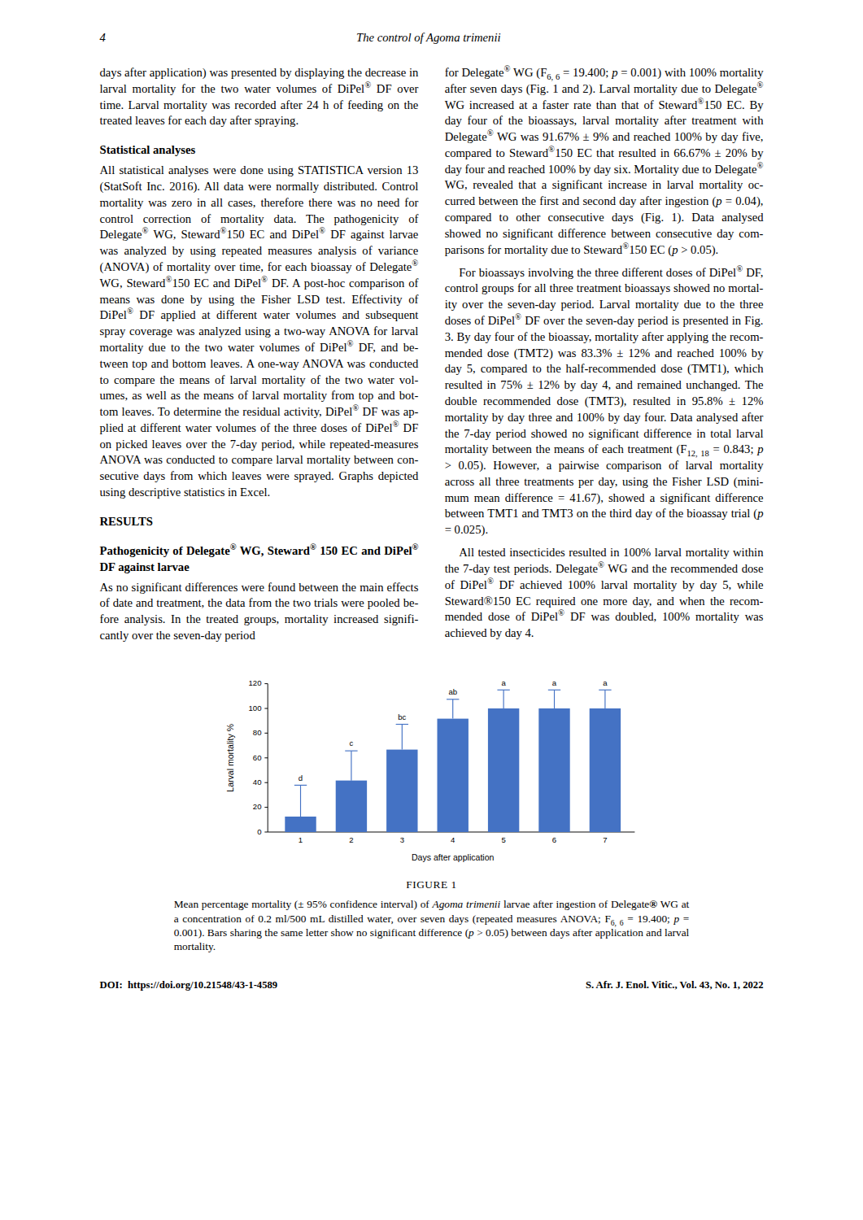4
The control of Agoma trimenii
days after application) was presented by displaying the decrease in larval mortality for the two water volumes of DiPel® DF over time. Larval mortality was recorded after 24 h of feeding on the treated leaves for each day after spraying.
Statistical analyses
All statistical analyses were done using STATISTICA version 13 (StatSoft Inc. 2016). All data were normally distributed. Control mortality was zero in all cases, therefore there was no need for control correction of mortality data. The pathogenicity of Delegate® WG, Steward®150 EC and DiPel® DF against larvae was analyzed by using repeated measures analysis of variance (ANOVA) of mortality over time, for each bioassay of Delegate® WG, Steward®150 EC and DiPel® DF. A post-hoc comparison of means was done by using the Fisher LSD test. Effectivity of DiPel® DF applied at different water volumes and subsequent spray coverage was analyzed using a two-way ANOVA for larval mortality due to the two water volumes of DiPel® DF, and between top and bottom leaves. A one-way ANOVA was conducted to compare the means of larval mortality of the two water volumes, as well as the means of larval mortality from top and bottom leaves. To determine the residual activity, DiPel® DF was applied at different water volumes of the three doses of DiPel® DF on picked leaves over the 7-day period, while repeated-measures ANOVA was conducted to compare larval mortality between consecutive days from which leaves were sprayed. Graphs depicted using descriptive statistics in Excel.
Results
Pathogenicity of Delegate® WG, Steward® 150 EC and DiPel® DF against larvae
As no significant differences were found between the main effects of date and treatment, the data from the two trials were pooled before analysis. In the treated groups, mortality increased significantly over the seven-day period
for Delegate® WG (F6, 6 = 19.400; p = 0.001) with 100% mortality after seven days (Fig. 1 and 2). Larval mortality due to Delegate® WG increased at a faster rate than that of Steward®150 EC. By day four of the bioassays, larval mortality after treatment with Delegate® WG was 91.67% ± 9% and reached 100% by day five, compared to Steward®150 EC that resulted in 66.67% ± 20% by day four and reached 100% by day six. Mortality due to Delegate® WG, revealed that a significant increase in larval mortality occurred between the first and second day after ingestion (p = 0.04), compared to other consecutive days (Fig. 1). Data analysed showed no significant difference between consecutive day comparisons for mortality due to Steward®150 EC (p > 0.05).
For bioassays involving the three different doses of DiPel® DF, control groups for all three treatment bioassays showed no mortality over the seven-day period. Larval mortality due to the three doses of DiPel® DF over the seven-day period is presented in Fig. 3. By day four of the bioassay, mortality after applying the recommended dose (TMT2) was 83.3% ± 12% and reached 100% by day 5, compared to the half-recommended dose (TMT1), which resulted in 75% ± 12% by day 4, and remained unchanged. The double recommended dose (TMT3), resulted in 95.8% ± 12% mortality by day three and 100% by day four. Data analysed after the 7-day period showed no significant difference in total larval mortality between the means of each treatment (F12, 18 = 0.843; p > 0.05). However, a pairwise comparison of larval mortality across all three treatments per day, using the Fisher LSD (minimum mean difference = 41.67), showed a significant difference between TMT1 and TMT3 on the third day of the bioassay trial (p = 0.025).
All tested insecticides resulted in 100% larval mortality within the 7-day test periods. Delegate® WG and the recommended dose of DiPel® DF achieved 100% larval mortality by day 5, while Steward®150 EC required one more day, and when the recommended dose of DiPel® DF was doubled, 100% mortality was achieved by day 4.
0 20 40 60 80 100 120 Larval mortality % d c bc ab a a a 1 2 3 4 5 6 7 Days after application
FIGURE 1
Mean percentage mortality (± 95% confidence interval) of Agoma trimenii larvae after ingestion of Delegate® WG at a concentration of 0.2 ml/500 mL distilled water, over seven days (repeated measures ANOVA; F6, 6 = 19.400; p = 0.001). Bars sharing the same letter show no significant difference (p > 0.05) between days after application and larval mortality.
DOI: https://doi.org/10.21548/43-1-4589
S. Afr. J. Enol. Vitic., Vol. 43, No. 1, 2022